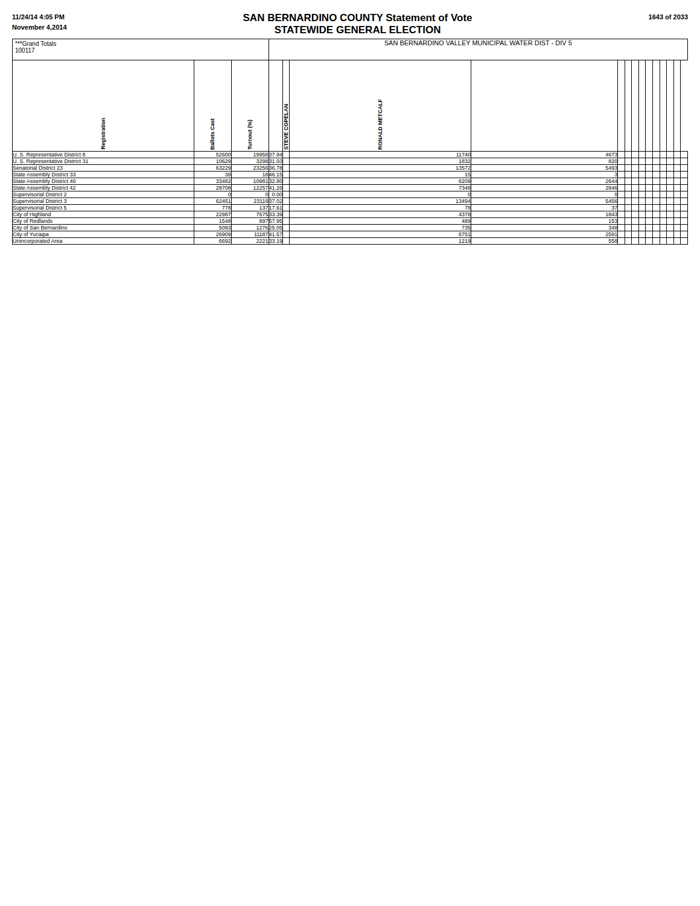11/24/14 4:05 PM
November 4,2014
SAN BERNARDINO COUNTY Statement of Vote
STATEWIDE GENERAL ELECTION
1643 of 2033
| ***Grand Totals 100117 | SAN BERNARDINO VALLEY MUNICIPAL WATER DIST - DIV 5 |
| Registration | Ballots Cast | Turnout (%) | | STEVE COPELAN | RONALD METCALF | | | | | | | | | | |
| U. S. Representative District 8 | 52600 | 19958 | 37.94 | | 11740 | 4673 | | | | | | | | | | |
| U. S. Representative District 31 | 10629 | 3298 | 31.03 | | 1832 | 820 | | | | | | | | | | |
| Senatorial District 23 | 63229 | 23256 | 36.78 | | 13572 | 5493 | | | | | | | | | | |
| State Assembly District 33 | 39 | 18 | 46.15 | | 15 | 3 | | | | | | | | | | |
| State Assembly District 40 | 33482 | 10981 | 32.80 | | 6209 | 2644 | | | | | | | | | | |
| State Assembly District 42 | 29708 | 12257 | 41.26 | | 7348 | 2846 | | | | | | | | | | |
| Supervisorial District 2 | 0 | 0 | 0.00 | | 0 | 0 | | | | | | | | | | |
| Supervisorial District 3 | 62451 | 23119 | 37.02 | | 13494 | 5456 | | | | | | | | | | |
| Supervisorial District 5 | 778 | 137 | 17.61 | | 78 | 37 | | | | | | | | | | |
| City of Highland | 22987 | 7675 | 33.39 | | 4378 | 1843 | | | | | | | | | | |
| City of Redlands | 1548 | 897 | 57.95 | | 489 | 153 | | | | | | | | | | |
| City of San Bernardino | 5093 | 1276 | 25.05 | | 735 | 348 | | | | | | | | | | |
| City of Yucaipa | 26909 | 11187 | 41.57 | | 6751 | 2591 | | | | | | | | | | |
| Unincorporated Area | 6692 | 2221 | 33.19 | | 1219 | 558 | | | | | | | | | | |